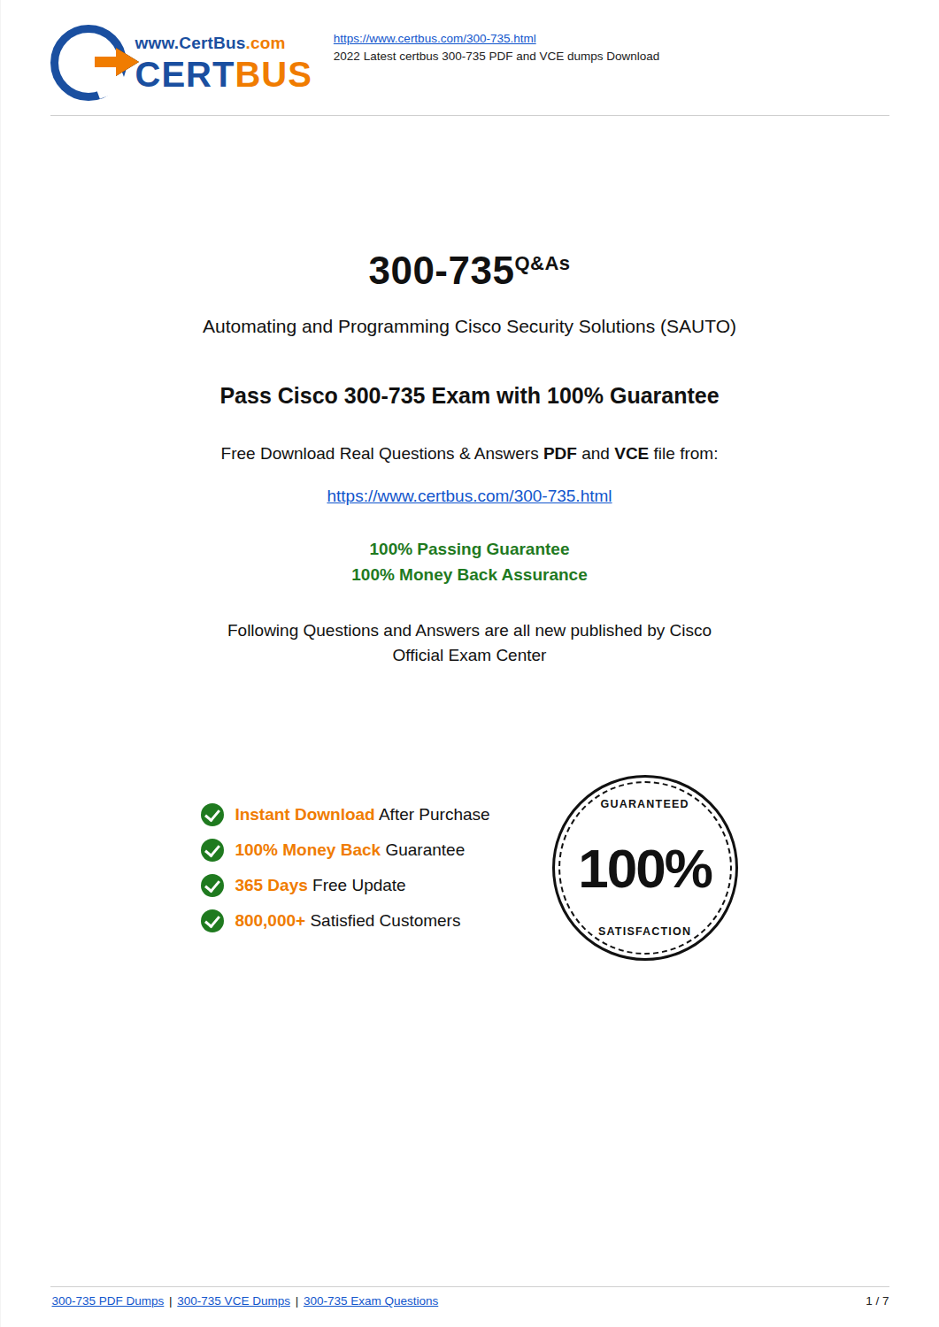www.CertBus.com
CERTBUS
https://www.certbus.com/300-735.html
2022 Latest certbus 300-735 PDF and VCE dumps Download
300-735Q&As
Automating and Programming Cisco Security Solutions (SAUTO)
Pass Cisco 300-735 Exam with 100% Guarantee
Free Download Real Questions & Answers PDF and VCE file from:
https://www.certbus.com/300-735.html
100% Passing Guarantee
100% Money Back Assurance
Following Questions and Answers are all new published by Cisco
Official Exam Center
Instant Download After Purchase
100% Money Back Guarantee
365 Days Free Update
800,000+ Satisfied Customers
GUARANTEED
100%
SATISFACTION
300-735 PDF Dumps | 300-735 VCE Dumps | 300-735 Exam Questions
1 / 7